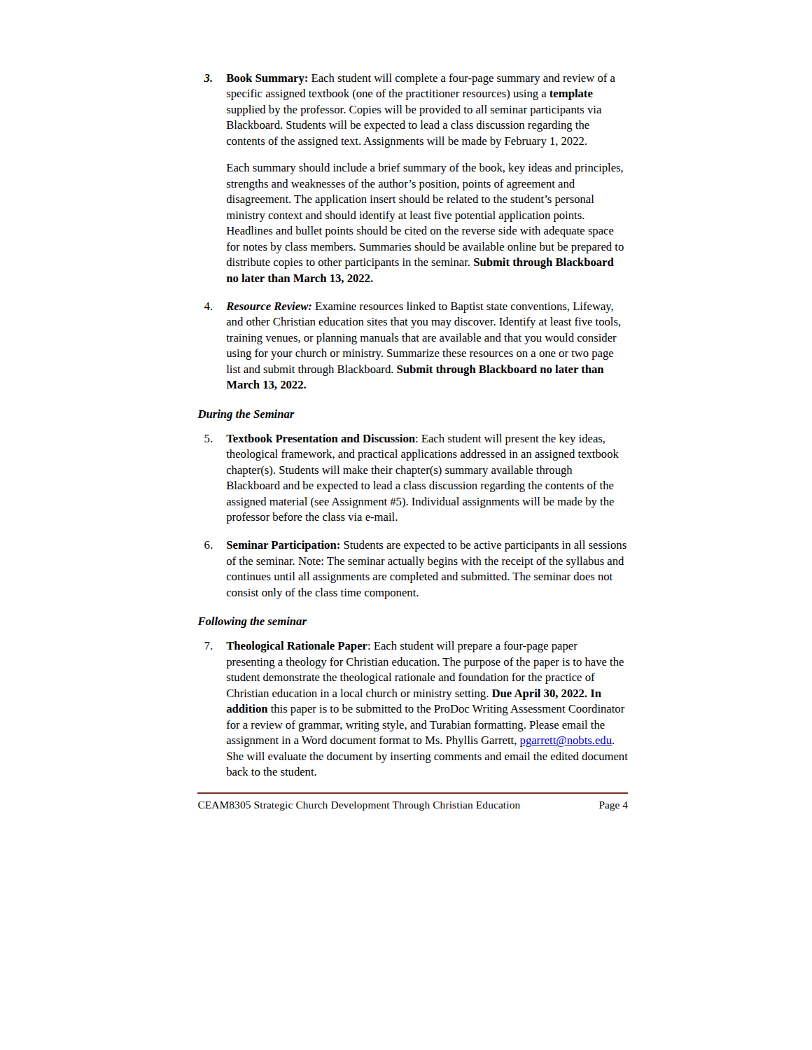3.
Book Summary: Each student will complete a four-page summary and review of a specific assigned textbook (one of the practitioner resources) using a template supplied by the professor. Copies will be provided to all seminar participants via Blackboard. Students will be expected to lead a class discussion regarding the contents of the assigned text. Assignments will be made by February 1, 2022.
Each summary should include a brief summary of the book, key ideas and principles, strengths and weaknesses of the author’s position, points of agreement and disagreement. The application insert should be related to the student’s personal ministry context and should identify at least five potential application points. Headlines and bullet points should be cited on the reverse side with adequate space for notes by class members. Summaries should be available online but be prepared to distribute copies to other participants in the seminar. Submit through Blackboard no later than March 13, 2022.
4.
Resource Review: Examine resources linked to Baptist state conventions, Lifeway, and other Christian education sites that you may discover. Identify at least five tools, training venues, or planning manuals that are available and that you would consider using for your church or ministry. Summarize these resources on a one or two page list and submit through Blackboard. Submit through Blackboard no later than March 13, 2022.
During the Seminar
5.
Textbook Presentation and Discussion: Each student will present the key ideas, theological framework, and practical applications addressed in an assigned textbook chapter(s). Students will make their chapter(s) summary available through Blackboard and be expected to lead a class discussion regarding the contents of the assigned material (see Assignment #5). Individual assignments will be made by the professor before the class via e-mail.
6.
Seminar Participation: Students are expected to be active participants in all sessions of the seminar. Note: The seminar actually begins with the receipt of the syllabus and continues until all assignments are completed and submitted. The seminar does not consist only of the class time component.
Following the seminar
7.
Theological Rationale Paper: Each student will prepare a four-page paper presenting a theology for Christian education. The purpose of the paper is to have the student demonstrate the theological rationale and foundation for the practice of Christian education in a local church or ministry setting. Due April 30, 2022. In addition this paper is to be submitted to the ProDoc Writing Assessment Coordinator for a review of grammar, writing style, and Turabian formatting. Please email the assignment in a Word document format to Ms. Phyllis Garrett, pgarrett@nobts.edu. She will evaluate the document by inserting comments and email the edited document back to the student.
CEAM8305 Strategic Church Development Through Christian Education Page 4